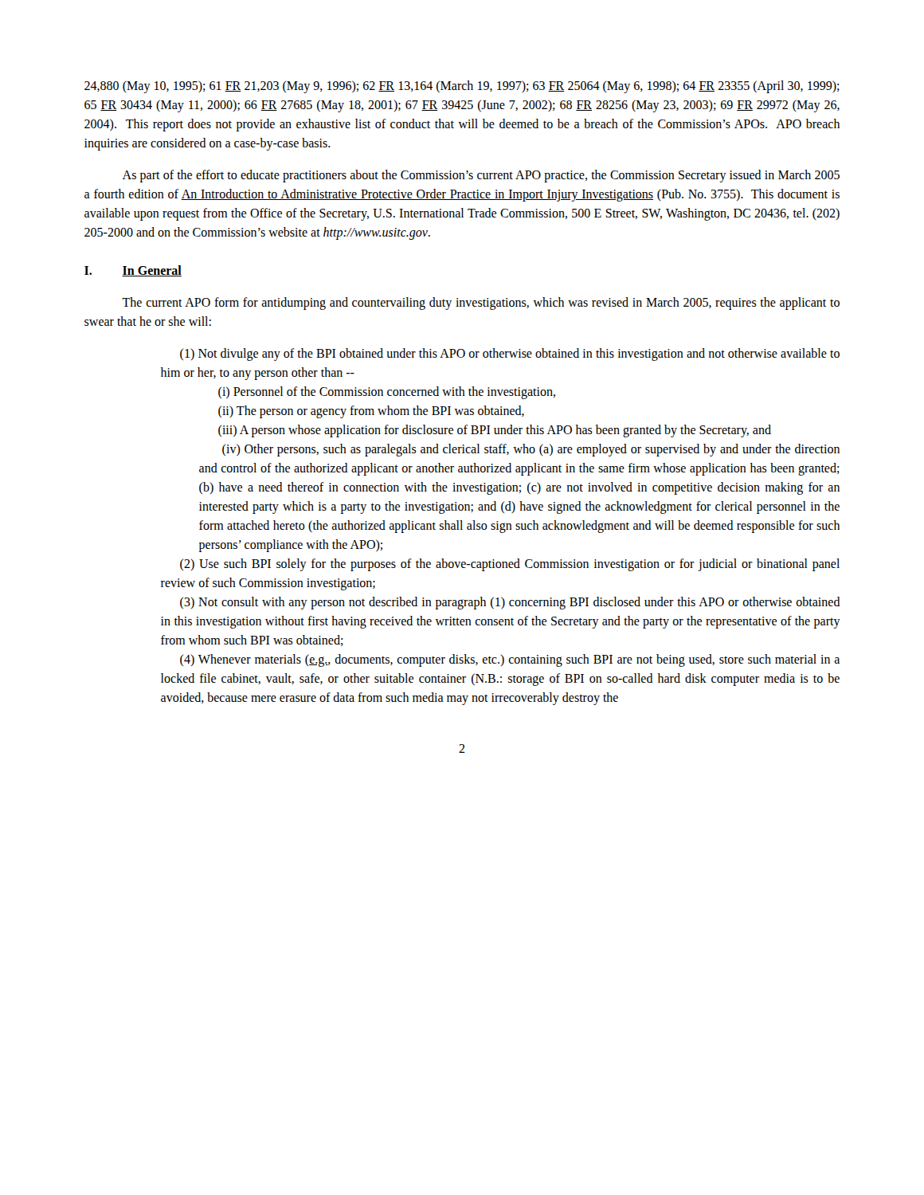24,880 (May 10, 1995); 61 FR 21,203 (May 9, 1996); 62 FR 13,164 (March 19, 1997); 63 FR 25064 (May 6, 1998); 64 FR 23355 (April 30, 1999); 65 FR 30434 (May 11, 2000); 66 FR 27685 (May 18, 2001); 67 FR 39425 (June 7, 2002); 68 FR 28256 (May 23, 2003); 69 FR 29972 (May 26, 2004). This report does not provide an exhaustive list of conduct that will be deemed to be a breach of the Commission’s APOs. APO breach inquiries are considered on a case-by-case basis.
As part of the effort to educate practitioners about the Commission’s current APO practice, the Commission Secretary issued in March 2005 a fourth edition of An Introduction to Administrative Protective Order Practice in Import Injury Investigations (Pub. No. 3755). This document is available upon request from the Office of the Secretary, U.S. International Trade Commission, 500 E Street, SW, Washington, DC 20436, tel. (202) 205-2000 and on the Commission’s website at http://www.usitc.gov.
I. In General
The current APO form for antidumping and countervailing duty investigations, which was revised in March 2005, requires the applicant to swear that he or she will:
(1) Not divulge any of the BPI obtained under this APO or otherwise obtained in this investigation and not otherwise available to him or her, to any person other than --
(i) Personnel of the Commission concerned with the investigation,
(ii) The person or agency from whom the BPI was obtained,
(iii) A person whose application for disclosure of BPI under this APO has been granted by the Secretary, and
(iv) Other persons, such as paralegals and clerical staff, who (a) are employed or supervised by and under the direction and control of the authorized applicant or another authorized applicant in the same firm whose application has been granted; (b) have a need thereof in connection with the investigation; (c) are not involved in competitive decision making for an interested party which is a party to the investigation; and (d) have signed the acknowledgment for clerical personnel in the form attached hereto (the authorized applicant shall also sign such acknowledgment and will be deemed responsible for such persons’ compliance with the APO);
(2) Use such BPI solely for the purposes of the above-captioned Commission investigation or for judicial or binational panel review of such Commission investigation;
(3) Not consult with any person not described in paragraph (1) concerning BPI disclosed under this APO or otherwise obtained in this investigation without first having received the written consent of the Secretary and the party or the representative of the party from whom such BPI was obtained;
(4) Whenever materials (e.g., documents, computer disks, etc.) containing such BPI are not being used, store such material in a locked file cabinet, vault, safe, or other suitable container (N.B.: storage of BPI on so-called hard disk computer media is to be avoided, because mere erasure of data from such media may not irrecoverably destroy the
2